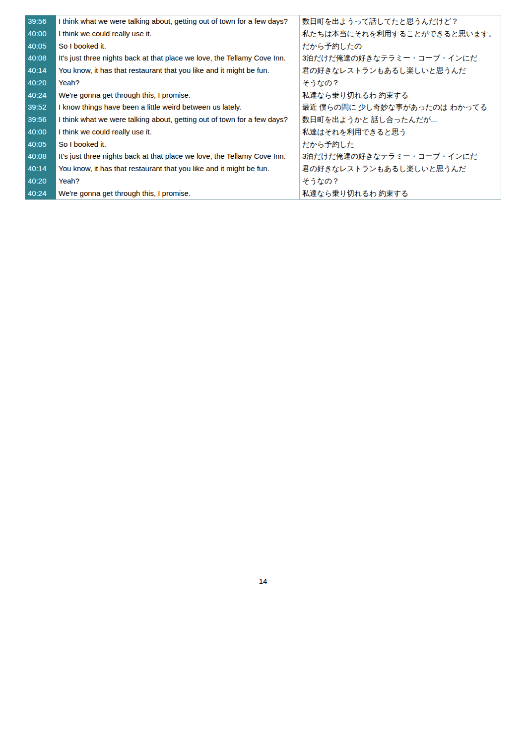| 39:56 | I think what we were talking about, getting out of town for a few days? | 数日町を出ようって話してたと思うんだけど？ |
| 40:00 | I think we could really use it. | 私たちは本当にそれを利用することができると思います。 |
| 40:05 | So I booked it. | だから予約したの |
| 40:08 | It's just three nights back at that place we love, the Tellamy Cove Inn. | 3泊だけだ俺達の好きなテラミー・コーブ・インにだ |
| 40:14 | You know, it has that restaurant that you like and it might be fun. | 君の好きなレストランもあるし楽しいと思うんだ |
| 40:20 | Yeah? | そうなの？ |
| 40:24 | We're gonna get through this, I promise. | 私達なら乗り切れるわ 約束する |
| 39:52 | I know things have been a little weird between us lately. | 最近 僕らの間に 少し奇妙な事があったのは わかってる |
| 39:56 | I think what we were talking about, getting out of town for a few days? | 数日町を出ようかと 話し合ったんだが... |
| 40:00 | I think we could really use it. | 私達はそれを利用できると思う |
| 40:05 | So I booked it. | だから予約した |
| 40:08 | It's just three nights back at that place we love, the Tellamy Cove Inn. | 3泊だけだ俺達の好きなテラミー・コーブ・インにだ |
| 40:14 | You know, it has that restaurant that you like and it might be fun. | 君の好きなレストランもあるし楽しいと思うんだ |
| 40:20 | Yeah? | そうなの？ |
| 40:24 | We're gonna get through this, I promise. | 私達なら乗り切れるわ 約束する |
14